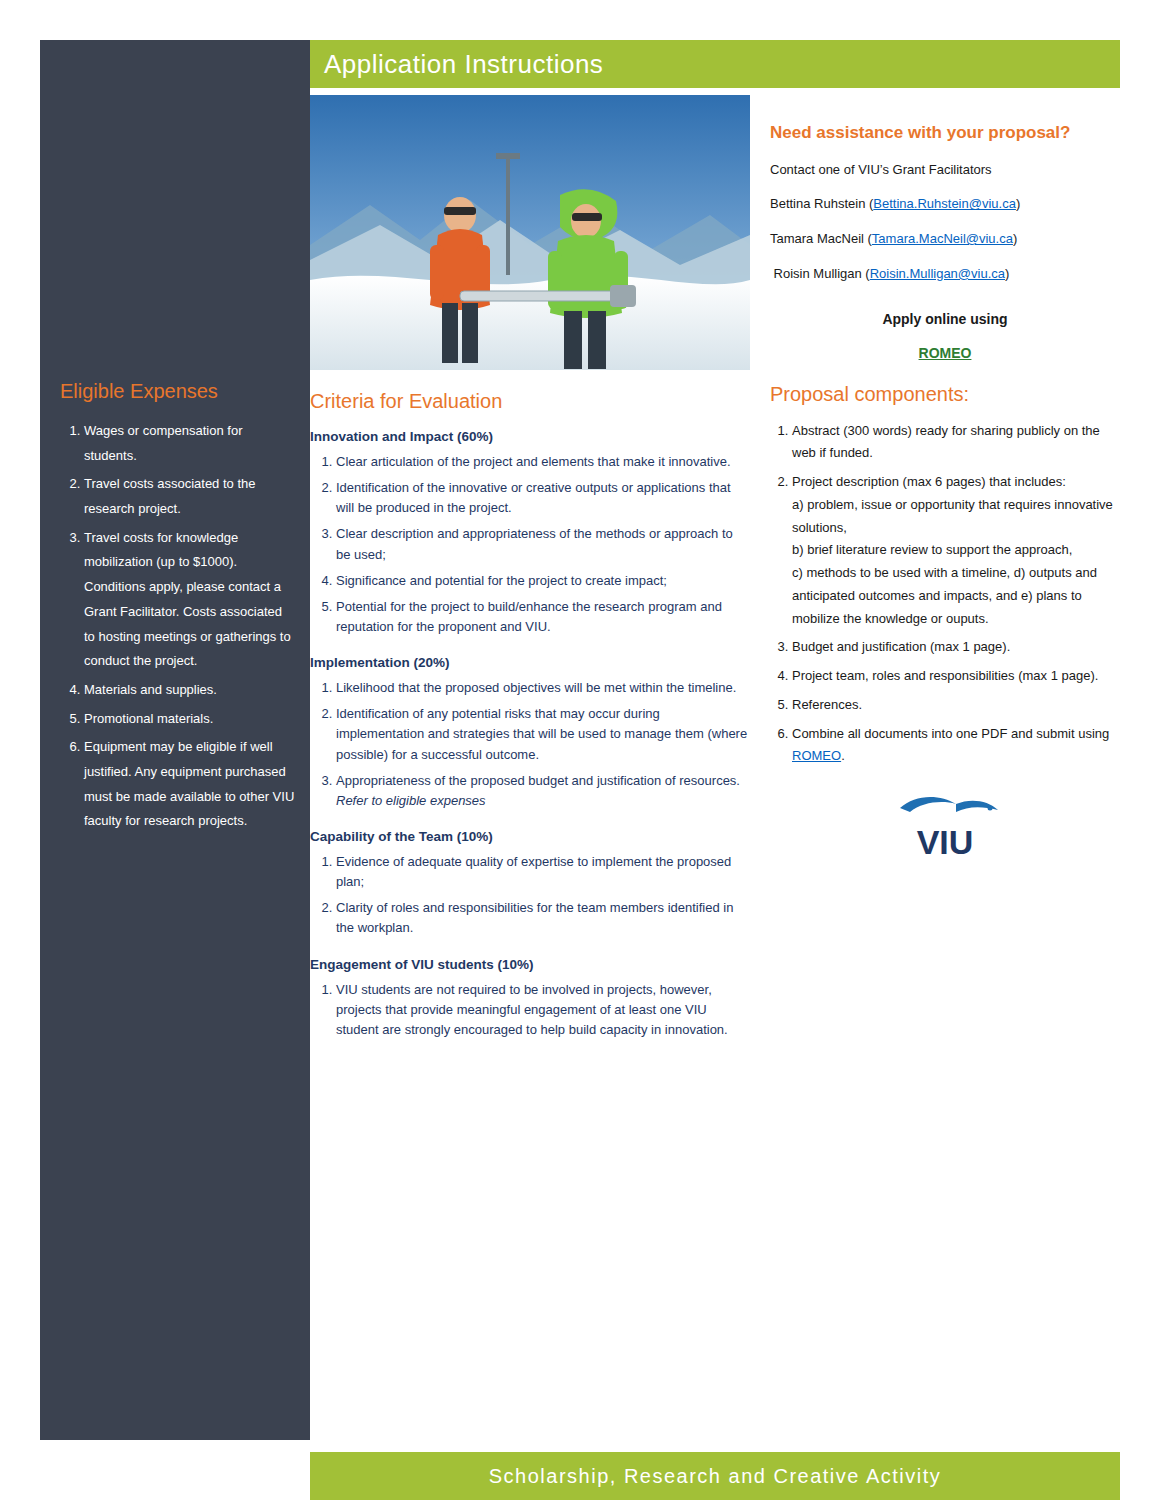Application Instructions
Need assistance with your proposal?
Contact one of VIU’s Grant Facilitators
Bettina Ruhstein (Bettina.Ruhstein@viu.ca)
Tamara MacNeil (Tamara.MacNeil@viu.ca)
Roisin Mulligan (Roisin.Mulligan@viu.ca)
Apply online using
ROMEO
Proposal components:
Abstract (300 words) ready for sharing publicly on the web if funded.
Project description (max 6 pages) that includes:
a) problem, issue or opportunity that requires innovative solutions,
b) brief literature review to support the approach,
c) methods to be used with a timeline, d) outputs and anticipated outcomes and impacts, and e) plans to mobilize the knowledge or ouputs.
Budget and justification (max 1 page).
Project team, roles and responsibilities (max 1 page).
References.
Combine all documents into one PDF and submit using ROMEO.
VIU
Criteria for Evaluation
Innovation and Impact (60%)
Clear articulation of the project and elements that make it innovative.
Identification of the innovative or creative outputs or applications that will be produced in the project.
Clear description and appropriateness of the methods or approach to be used;
Significance and potential for the project to create impact;
Potential for the project to build/enhance the research program and reputation for the proponent and VIU.
Implementation (20%)
Likelihood that the proposed objectives will be met within the timeline.
Identification of any potential risks that may occur during implementation and strategies that will be used to manage them (where possible) for a successful outcome.
Appropriateness of the proposed budget and justification of resources. Refer to eligible expenses
Capability of the Team (10%)
Evidence of adequate quality of expertise to implement the proposed plan;
Clarity of roles and responsibilities for the team members identified in the workplan.
Engagement of VIU students (10%)
VIU students are not required to be involved in projects, however, projects that provide meaningful engagement of at least one VIU student are strongly encouraged to help build capacity in innovation.
Eligible Expenses
Wages or compensation for students.
Travel costs associated to the research project.
Travel costs for knowledge mobilization (up to $1000). Conditions apply, please contact a Grant Facilitator. Costs associated to hosting meetings or gatherings to conduct the project.
Materials and supplies.
Promotional materials.
Equipment may be eligible if well justified. Any equipment purchased must be made available to other VIU faculty for research projects.
Scholarship, Research and Creative Activity